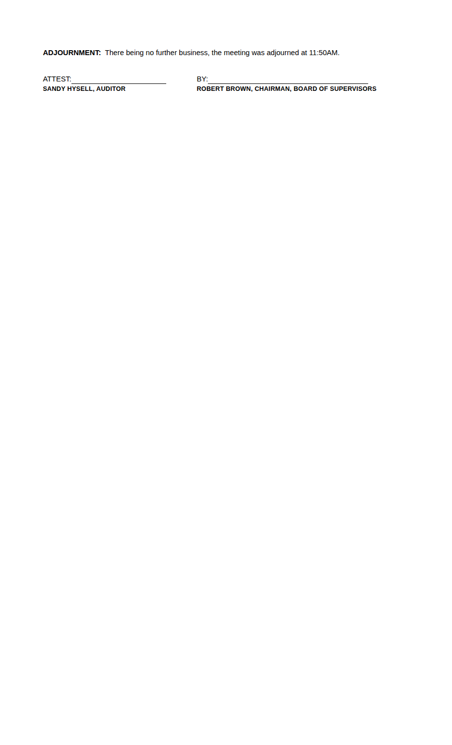ADJOURNMENT: There being no further business, the meeting was adjourned at 11:50AM.
| ATTEST: SANDY HYSELL, AUDITOR | BY: ROBERT BROWN, CHAIRMAN, BOARD OF SUPERVISORS |